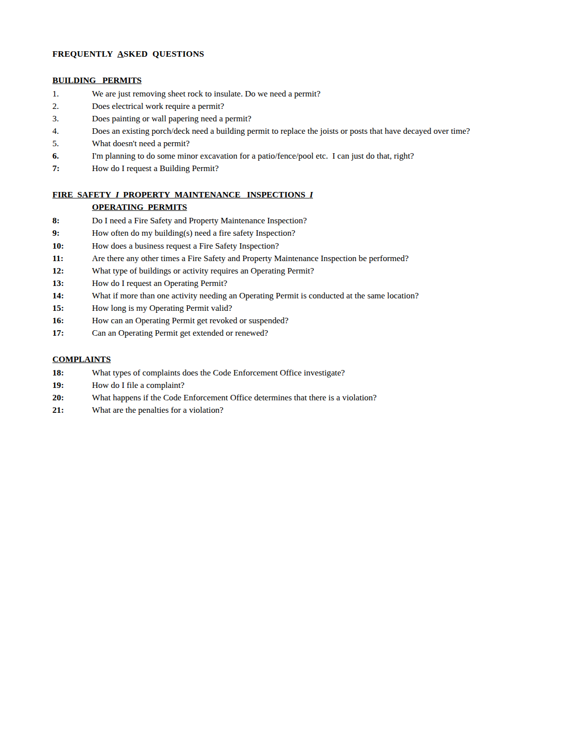FREQUENTLY ASKED QUESTIONS
BUILDING PERMITS
1. We are just removing sheet rock to insulate. Do we need a permit?
2. Does electrical work require a permit?
3. Does painting or wall papering need a permit?
4. Does an existing porch/deck need a building permit to replace the joists or posts that have decayed over time?
5. What doesn't need a permit?
6. I'm planning to do some minor excavation for a patio/fence/pool etc. I can just do that, right?
7: How do I request a Building Permit?
FIRE SAFETY I PROPERTY MAINTENANCE INSPECTIONS I OPERATING PERMITS
8: Do I need a Fire Safety and Property Maintenance Inspection?
9: How often do my building(s) need a fire safety Inspection?
10: How does a business request a Fire Safety Inspection?
11: Are there any other times a Fire Safety and Property Maintenance Inspection be performed?
12: What type of buildings or activity requires an Operating Permit?
13: How do I request an Operating Permit?
14: What if more than one activity needing an Operating Permit is conducted at the same location?
15: How long is my Operating Permit valid?
16: How can an Operating Permit get revoked or suspended?
17: Can an Operating Permit get extended or renewed?
COMPLAINTS
18: What types of complaints does the Code Enforcement Office investigate?
19: How do I file a complaint?
20: What happens if the Code Enforcement Office determines that there is a violation?
21: What are the penalties for a violation?